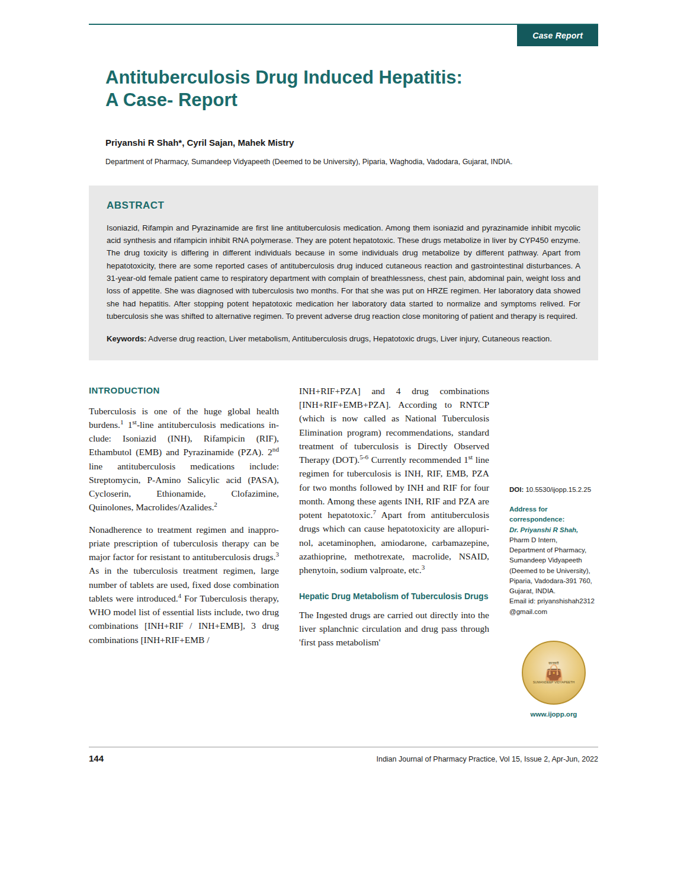Case Report
Antituberculosis Drug Induced Hepatitis:
A Case- Report
Priyanshi R Shah*, Cyril Sajan, Mahek Mistry
Department of Pharmacy, Sumandeep Vidyapeeth (Deemed to be University), Piparia, Waghodia, Vadodara, Gujarat, INDIA.
ABSTRACT
Isoniazid, Rifampin and Pyrazinamide are first line antituberculosis medication. Among them isoniazid and pyrazinamide inhibit mycolic acid synthesis and rifampicin inhibit RNA polymerase. They are potent hepatotoxic. These drugs metabolize in liver by CYP450 enzyme. The drug toxicity is differing in different individuals because in some individuals drug metabolize by different pathway. Apart from hepatotoxicity, there are some reported cases of antituberculosis drug induced cutaneous reaction and gastrointestinal disturbances. A 31-year-old female patient came to respiratory department with complain of breathlessness, chest pain, abdominal pain, weight loss and loss of appetite. She was diagnosed with tuberculosis two months. For that she was put on HRZE regimen. Her laboratory data showed she had hepatitis. After stopping potent hepatotoxic medication her laboratory data started to normalize and symptoms relived. For tuberculosis she was shifted to alternative regimen. To prevent adverse drug reaction close monitoring of patient and therapy is required.
Keywords: Adverse drug reaction, Liver metabolism, Antituberculosis drugs, Hepatotoxic drugs, Liver injury, Cutaneous reaction.
INTRODUCTION
Tuberculosis is one of the huge global health burdens.1 1st-line antituberculosis medications include: Isoniazid (INH), Rifampicin (RIF), Ethambutol (EMB) and Pyrazinamide (PZA). 2nd line antituberculosis medications include: Streptomycin, P-Amino Salicylic acid (PASA), Cycloserin, Ethionamide, Clofazimine, Quinolones, Macrolides/Azalides.2
Nonadherence to treatment regimen and inappropriate prescription of tuberculosis therapy can be major factor for resistant to antituberculosis drugs.3 As in the tuberculosis treatment regimen, large number of tablets are used, fixed dose combination tablets were introduced.4 For Tuberculosis therapy, WHO model list of essential lists include, two drug combinations [INH+RIF / INH+EMB], 3 drug combinations [INH+RIF+EMB /
INH+RIF+PZA] and 4 drug combinations [INH+RIF+EMB+PZA]. According to RNTCP (which is now called as National Tuberculosis Elimination program) recommendations, standard treatment of tuberculosis is Directly Observed Therapy (DOT).5-6 Currently recommended 1st line regimen for tuberculosis is INH, RIF, EMB, PZA for two months followed by INH and RIF for four month. Among these agents INH, RIF and PZA are potent hepatotoxic.7 Apart from antituberculosis drugs which can cause hepatotoxicity are allopurinol, acetaminophen, amiodarone, carbamazepine, azathioprine, methotrexate, macrolide, NSAID, phenytoin, sodium valproate, etc.3
Hepatic Drug Metabolism of Tuberculosis Drugs
The Ingested drugs are carried out directly into the liver splanchnic circulation and drug pass through 'first pass metabolism'
DOI: 10.5530/ijopp.15.2.25
Address for
correspondence:
Dr. Priyanshi R Shah,
Pharm D Intern,
Department of Pharmacy,
Sumandeep Vidyapeeth
(Deemed to be University),
Piparia, Vadodara-391 760,
Gujarat, INDIA.
Email id: priyanshishah2312@gmail.com
सरस्वती
👜
SUMANDEEP VIDYAPEETH
www.ijopp.org
144
Indian Journal of Pharmacy Practice, Vol 15, Issue 2, Apr-Jun, 2022